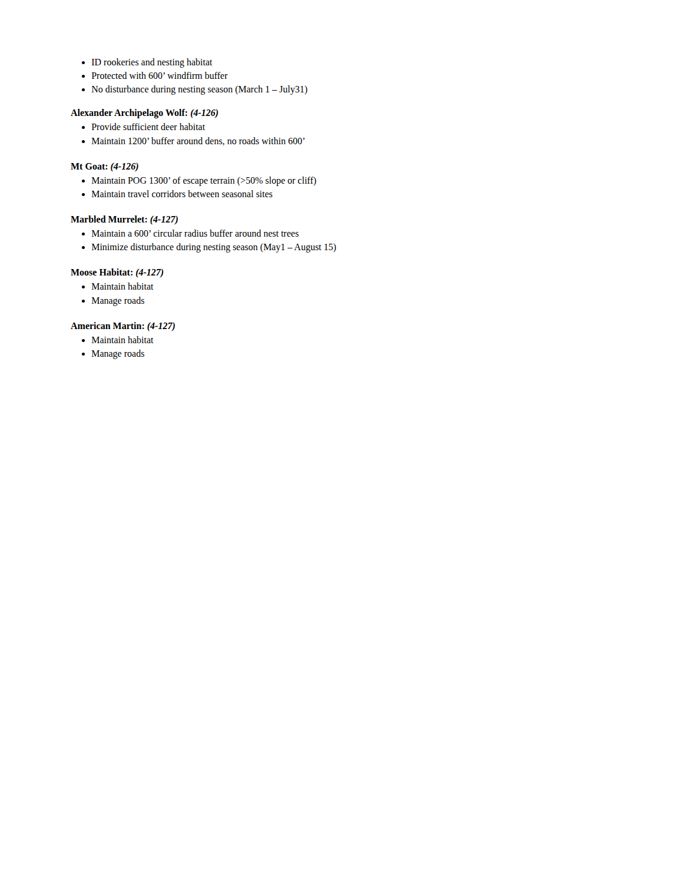ID rookeries and nesting habitat
Protected with 600’ windfirm buffer
No disturbance during nesting season (March 1 – July31)
Alexander Archipelago Wolf: (4-126)
Provide sufficient deer habitat
Maintain 1200’ buffer around dens, no roads within 600’
Mt Goat: (4-126)
Maintain POG 1300’ of escape terrain (>50% slope or cliff)
Maintain travel corridors between seasonal sites
Marbled Murrelet: (4-127)
Maintain a 600’ circular radius buffer around nest trees
Minimize disturbance during nesting season (May1 – August 15)
Moose Habitat: (4-127)
Maintain habitat
Manage roads
American Martin: (4-127)
Maintain habitat
Manage roads